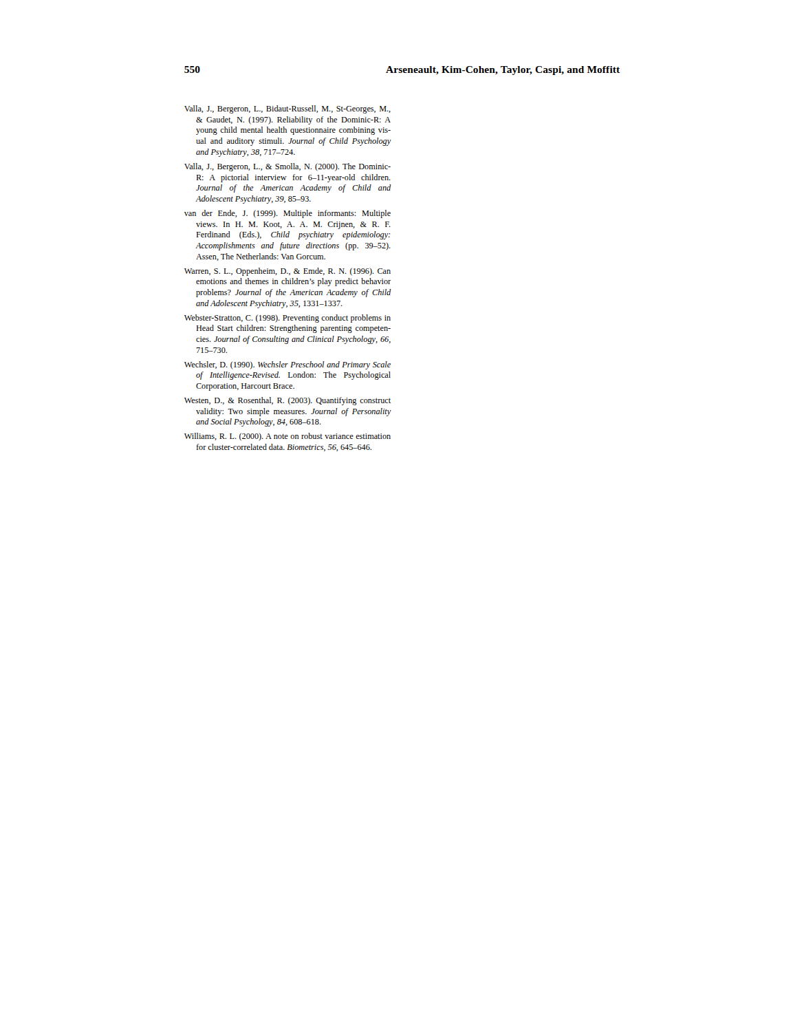550 Arseneault, Kim-Cohen, Taylor, Caspi, and Moffitt
Valla, J., Bergeron, L., Bidaut-Russell, M., St-Georges, M., & Gaudet, N. (1997). Reliability of the Dominic-R: A young child mental health questionnaire combining visual and auditory stimuli. Journal of Child Psychology and Psychiatry, 38, 717–724.
Valla, J., Bergeron, L., & Smolla, N. (2000). The Dominic-R: A pictorial interview for 6–11-year-old children. Journal of the American Academy of Child and Adolescent Psychiatry, 39, 85–93.
van der Ende, J. (1999). Multiple informants: Multiple views. In H. M. Koot, A. A. M. Crijnen, & R. F. Ferdinand (Eds.), Child psychiatry epidemiology: Accomplishments and future directions (pp. 39–52). Assen, The Netherlands: Van Gorcum.
Warren, S. L., Oppenheim, D., & Emde, R. N. (1996). Can emotions and themes in children’s play predict behavior problems? Journal of the American Academy of Child and Adolescent Psychiatry, 35, 1331–1337.
Webster-Stratton, C. (1998). Preventing conduct problems in Head Start children: Strengthening parenting competencies. Journal of Consulting and Clinical Psychology, 66, 715–730.
Wechsler, D. (1990). Wechsler Preschool and Primary Scale of Intelligence-Revised. London: The Psychological Corporation, Harcourt Brace.
Westen, D., & Rosenthal, R. (2003). Quantifying construct validity: Two simple measures. Journal of Personality and Social Psychology, 84, 608–618.
Williams, R. L. (2000). A note on robust variance estimation for cluster-correlated data. Biometrics, 56, 645–646.